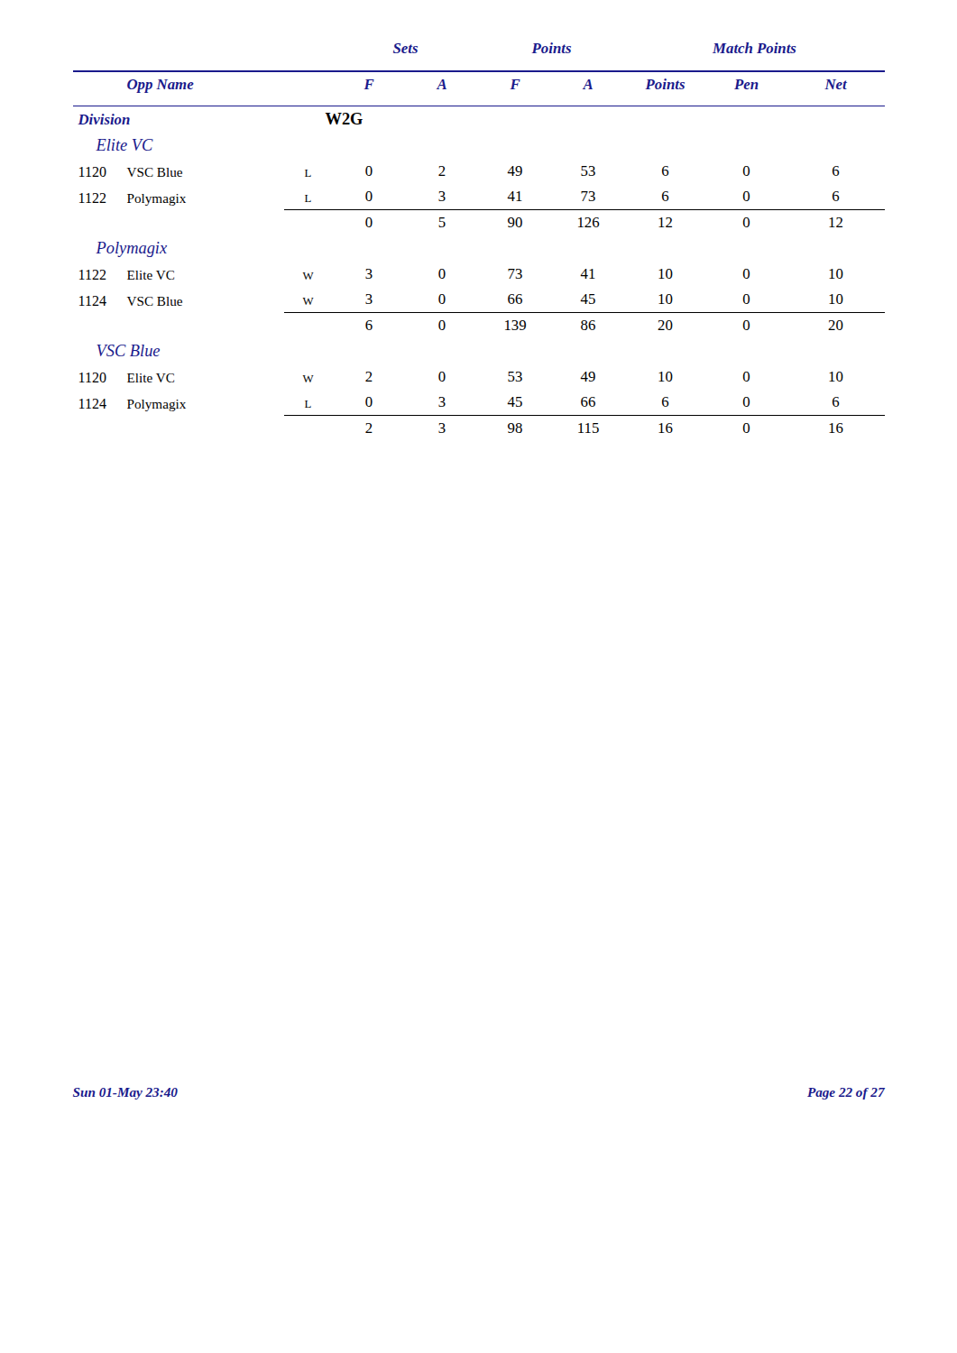| | Sets | Points | Match Points |
| --- | --- | --- | --- |
| Opp Name | F | A | F | A | Points | Pen | Net |
| Division | W2G |
| Elite VC |
| 1120 | VSC Blue | L | 0 | 2 | 49 | 53 | 6 | 0 | 6 |
| 1122 | Polymagix | L | 0 | 3 | 41 | 73 | 6 | 0 | 6 |
| | | 0 | 5 | 90 | 126 | 12 | 0 | 12 |
| Polymagix |
| 1122 | Elite VC | W | 3 | 0 | 73 | 41 | 10 | 0 | 10 |
| 1124 | VSC Blue | W | 3 | 0 | 66 | 45 | 10 | 0 | 10 |
| | | 6 | 0 | 139 | 86 | 20 | 0 | 20 |
| VSC Blue |
| 1120 | Elite VC | W | 2 | 0 | 53 | 49 | 10 | 0 | 10 |
| 1124 | Polymagix | L | 0 | 3 | 45 | 66 | 6 | 0 | 6 |
| | | 2 | 3 | 98 | 115 | 16 | 0 | 16 |
Sun 01-May 23:40
Page 22 of 27